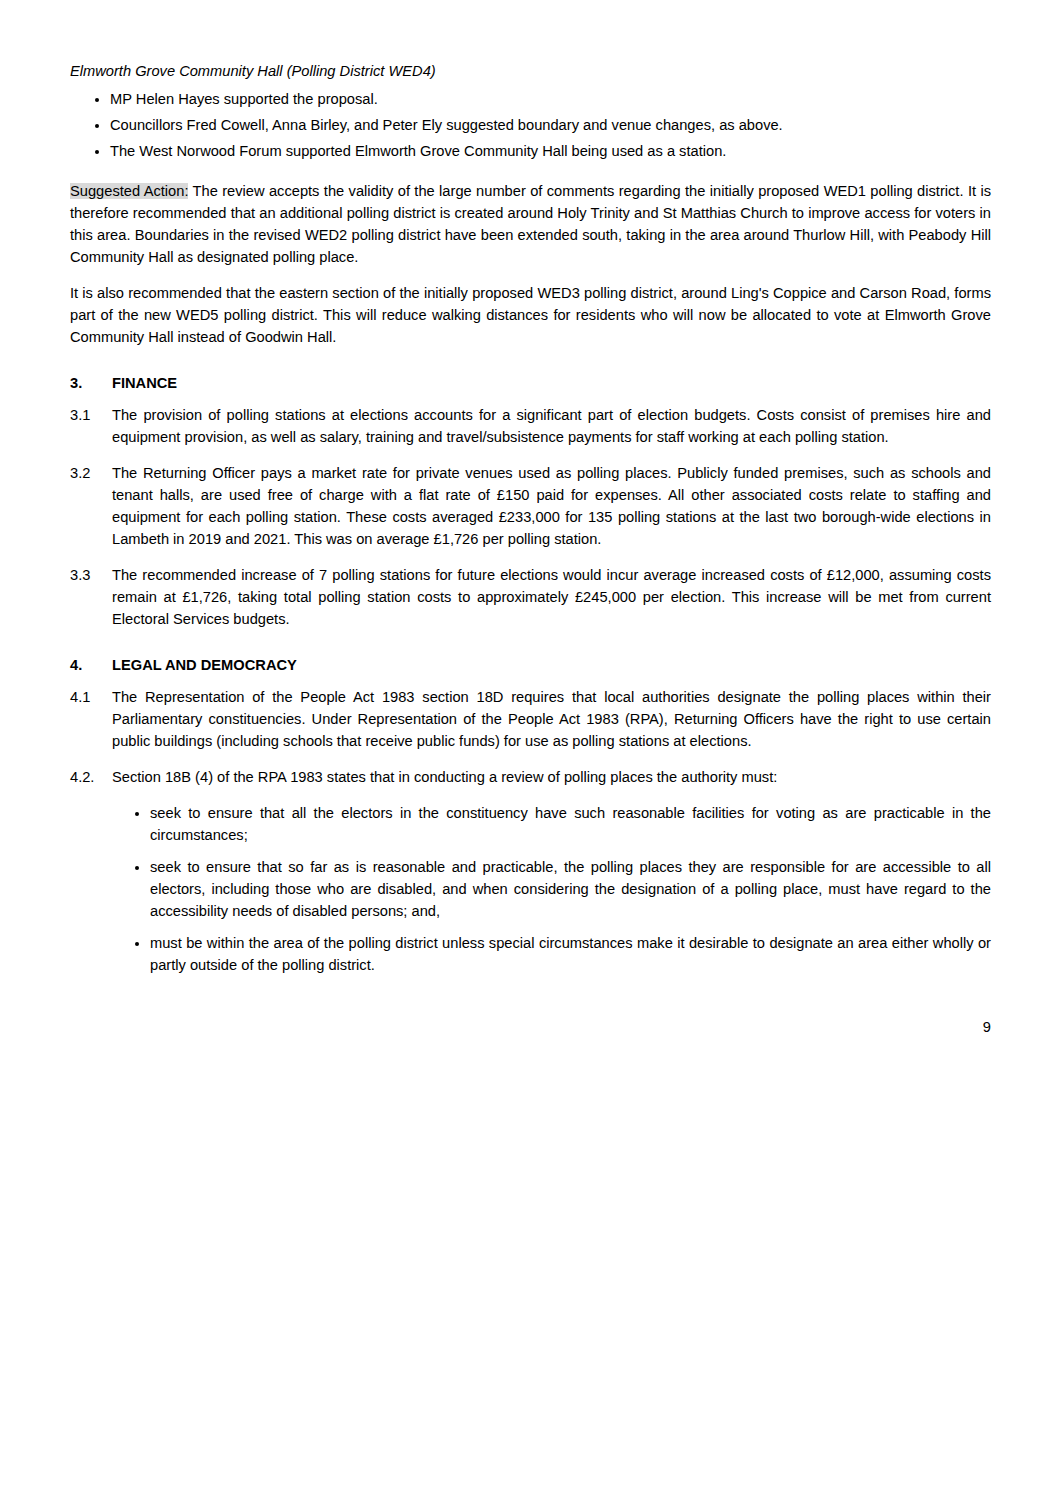Elmworth Grove Community Hall (Polling District WED4)
MP Helen Hayes supported the proposal.
Councillors Fred Cowell, Anna Birley, and Peter Ely suggested boundary and venue changes, as above.
The West Norwood Forum supported Elmworth Grove Community Hall being used as a station.
Suggested Action: The review accepts the validity of the large number of comments regarding the initially proposed WED1 polling district. It is therefore recommended that an additional polling district is created around Holy Trinity and St Matthias Church to improve access for voters in this area. Boundaries in the revised WED2 polling district have been extended south, taking in the area around Thurlow Hill, with Peabody Hill Community Hall as designated polling place.
It is also recommended that the eastern section of the initially proposed WED3 polling district, around Ling's Coppice and Carson Road, forms part of the new WED5 polling district. This will reduce walking distances for residents who will now be allocated to vote at Elmworth Grove Community Hall instead of Goodwin Hall.
3. FINANCE
3.1 The provision of polling stations at elections accounts for a significant part of election budgets. Costs consist of premises hire and equipment provision, as well as salary, training and travel/subsistence payments for staff working at each polling station.
3.2 The Returning Officer pays a market rate for private venues used as polling places. Publicly funded premises, such as schools and tenant halls, are used free of charge with a flat rate of £150 paid for expenses. All other associated costs relate to staffing and equipment for each polling station. These costs averaged £233,000 for 135 polling stations at the last two borough-wide elections in Lambeth in 2019 and 2021. This was on average £1,726 per polling station.
3.3 The recommended increase of 7 polling stations for future elections would incur average increased costs of £12,000, assuming costs remain at £1,726, taking total polling station costs to approximately £245,000 per election. This increase will be met from current Electoral Services budgets.
4. LEGAL AND DEMOCRACY
4.1 The Representation of the People Act 1983 section 18D requires that local authorities designate the polling places within their Parliamentary constituencies. Under Representation of the People Act 1983 (RPA), Returning Officers have the right to use certain public buildings (including schools that receive public funds) for use as polling stations at elections.
4.2. Section 18B (4) of the RPA 1983 states that in conducting a review of polling places the authority must:
seek to ensure that all the electors in the constituency have such reasonable facilities for voting as are practicable in the circumstances;
seek to ensure that so far as is reasonable and practicable, the polling places they are responsible for are accessible to all electors, including those who are disabled, and when considering the designation of a polling place, must have regard to the accessibility needs of disabled persons; and,
must be within the area of the polling district unless special circumstances make it desirable to designate an area either wholly or partly outside of the polling district.
9